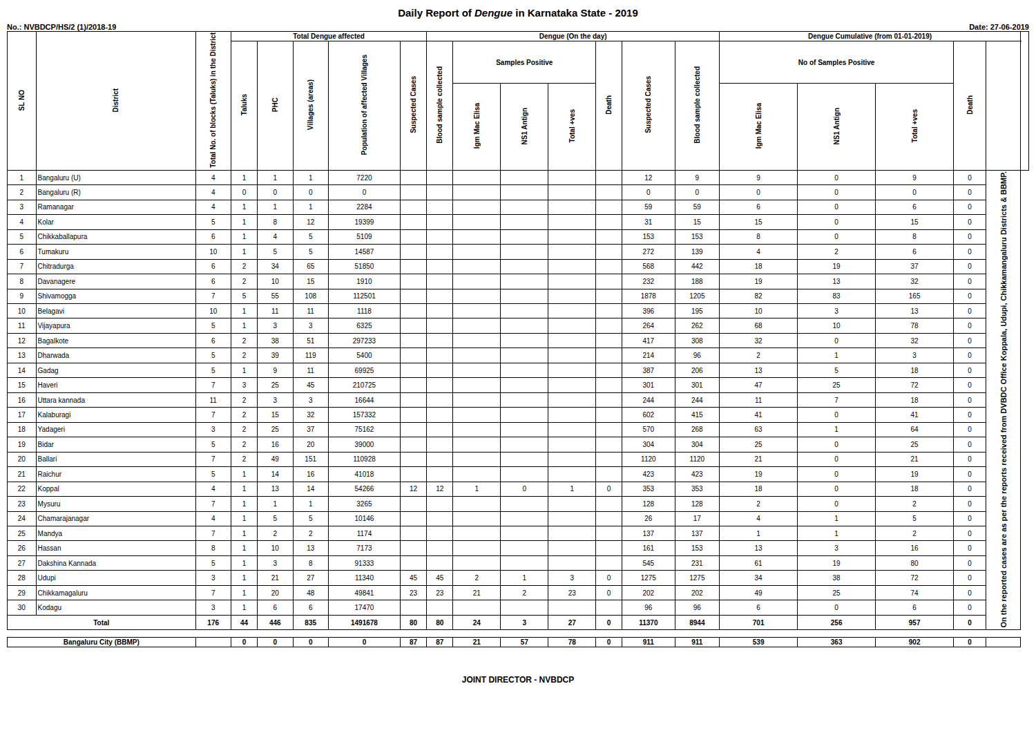Daily Report of Dengue in Karnataka State - 2019
No.: NVBDCP/HS/2 (1)/2018-19 Date: 27-06-2019
| SL NO | District | Total No. of blocks (Taluks) in the District | Total Dengue affected | Dengue (On the day) | Dengue Cumulative (from 01-01-2019) | |
| --- | --- | --- | --- | --- | --- | --- |
| Taluks | PHC | Villages (areas) | Population of affected Villages | Suspected Cases | Blood sample collected | Samples Positive | Death | Suspected Cases | Blood sample collected | No of Samples Positive | Death |
| Igm Mac Elisa | NS1 Antign | Total +ves | Igm Mac Elisa | NS1 Antign | Total +ves |
| 1 | Bangaluru (U) | 4 | 1 | 1 | 1 | 7220 | | | | | | | 12 | 9 | 9 | 0 | 9 | 0 | On the reported cases are as per the reports received from DVBDC Office Koppala, Udupi, Chikkamangaluru Districts & BBMP. |
| 2 | Bangaluru (R) | 4 | 0 | 0 | 0 | 0 | | | | | | | 0 | 0 | 0 | 0 | 0 | 0 |
| 3 | Ramanagar | 4 | 1 | 1 | 1 | 2284 | | | | | | | 59 | 59 | 6 | 0 | 6 | 0 |
| 4 | Kolar | 5 | 1 | 8 | 12 | 19399 | | | | | | | 31 | 15 | 15 | 0 | 15 | 0 |
| 5 | Chikkaballapura | 6 | 1 | 4 | 5 | 5109 | | | | | | | 153 | 153 | 8 | 0 | 8 | 0 |
| 6 | Tumakuru | 10 | 1 | 5 | 5 | 14587 | | | | | | | 272 | 139 | 4 | 2 | 6 | 0 |
| 7 | Chitradurga | 6 | 2 | 34 | 65 | 51850 | | | | | | | 568 | 442 | 18 | 19 | 37 | 0 |
| 8 | Davanagere | 6 | 2 | 10 | 15 | 1910 | | | | | | | 232 | 188 | 19 | 13 | 32 | 0 |
| 9 | Shivamogga | 7 | 5 | 55 | 108 | 112501 | | | | | | | 1878 | 1205 | 82 | 83 | 165 | 0 |
| 10 | Belagavi | 10 | 1 | 11 | 11 | 1118 | | | | | | | 396 | 195 | 10 | 3 | 13 | 0 |
| 11 | Vijayapura | 5 | 1 | 3 | 3 | 6325 | | | | | | | 264 | 262 | 68 | 10 | 78 | 0 |
| 12 | Bagalkote | 6 | 2 | 38 | 51 | 297233 | | | | | | | 417 | 308 | 32 | 0 | 32 | 0 |
| 13 | Dharwada | 5 | 2 | 39 | 119 | 5400 | | | | | | | 214 | 96 | 2 | 1 | 3 | 0 |
| 14 | Gadag | 5 | 1 | 9 | 11 | 69925 | | | | | | | 387 | 206 | 13 | 5 | 18 | 0 |
| 15 | Haveri | 7 | 3 | 25 | 45 | 210725 | | | | | | | 301 | 301 | 47 | 25 | 72 | 0 |
| 16 | Uttara kannada | 11 | 2 | 3 | 3 | 16644 | | | | | | | 244 | 244 | 11 | 7 | 18 | 0 |
| 17 | Kalaburagi | 7 | 2 | 15 | 32 | 157332 | | | | | | | 602 | 415 | 41 | 0 | 41 | 0 |
| 18 | Yadageri | 3 | 2 | 25 | 37 | 75162 | | | | | | | 570 | 268 | 63 | 1 | 64 | 0 |
| 19 | Bidar | 5 | 2 | 16 | 20 | 39000 | | | | | | | 304 | 304 | 25 | 0 | 25 | 0 |
| 20 | Ballari | 7 | 2 | 49 | 151 | 110928 | | | | | | | 1120 | 1120 | 21 | 0 | 21 | 0 |
| 21 | Raichur | 5 | 1 | 14 | 16 | 41018 | | | | | | | 423 | 423 | 19 | 0 | 19 | 0 |
| 22 | Koppal | 4 | 1 | 13 | 14 | 54266 | 12 | 12 | 1 | 0 | 1 | 0 | 353 | 353 | 18 | 0 | 18 | 0 |
| 23 | Mysuru | 7 | 1 | 1 | 1 | 3265 | | | | | | | 128 | 128 | 2 | 0 | 2 | 0 |
| 24 | Chamarajanagar | 4 | 1 | 5 | 5 | 10146 | | | | | | | 26 | 17 | 4 | 1 | 5 | 0 |
| 25 | Mandya | 7 | 1 | 2 | 2 | 1174 | | | | | | | 137 | 137 | 1 | 1 | 2 | 0 |
| 26 | Hassan | 8 | 1 | 10 | 13 | 7173 | | | | | | | 161 | 153 | 13 | 3 | 16 | 0 |
| 27 | Dakshina Kannada | 5 | 1 | 3 | 8 | 91333 | | | | | | | 545 | 231 | 61 | 19 | 80 | 0 |
| 28 | Udupi | 3 | 1 | 21 | 27 | 11340 | 45 | 45 | 2 | 1 | 3 | 0 | 1275 | 1275 | 34 | 38 | 72 | 0 |
| 29 | Chikkamagaluru | 7 | 1 | 20 | 48 | 49841 | 23 | 23 | 21 | 2 | 23 | 0 | 202 | 202 | 49 | 25 | 74 | 0 |
| 30 | Kodagu | 3 | 1 | 6 | 6 | 17470 | | | | | | | 96 | 96 | 6 | 0 | 6 | 0 |
| Total | 176 | 44 | 446 | 835 | 1491678 | 80 | 80 | 24 | 3 | 27 | 0 | 11370 | 8944 | 701 | 256 | 957 | 0 |
| Bangaluru City (BBMP) | | 0 | 0 | 0 | 0 | 87 | 87 | 21 | 57 | 78 | 0 | 911 | 911 | 539 | 363 | 902 | 0 | |
JOINT DIRECTOR - NVBDCP